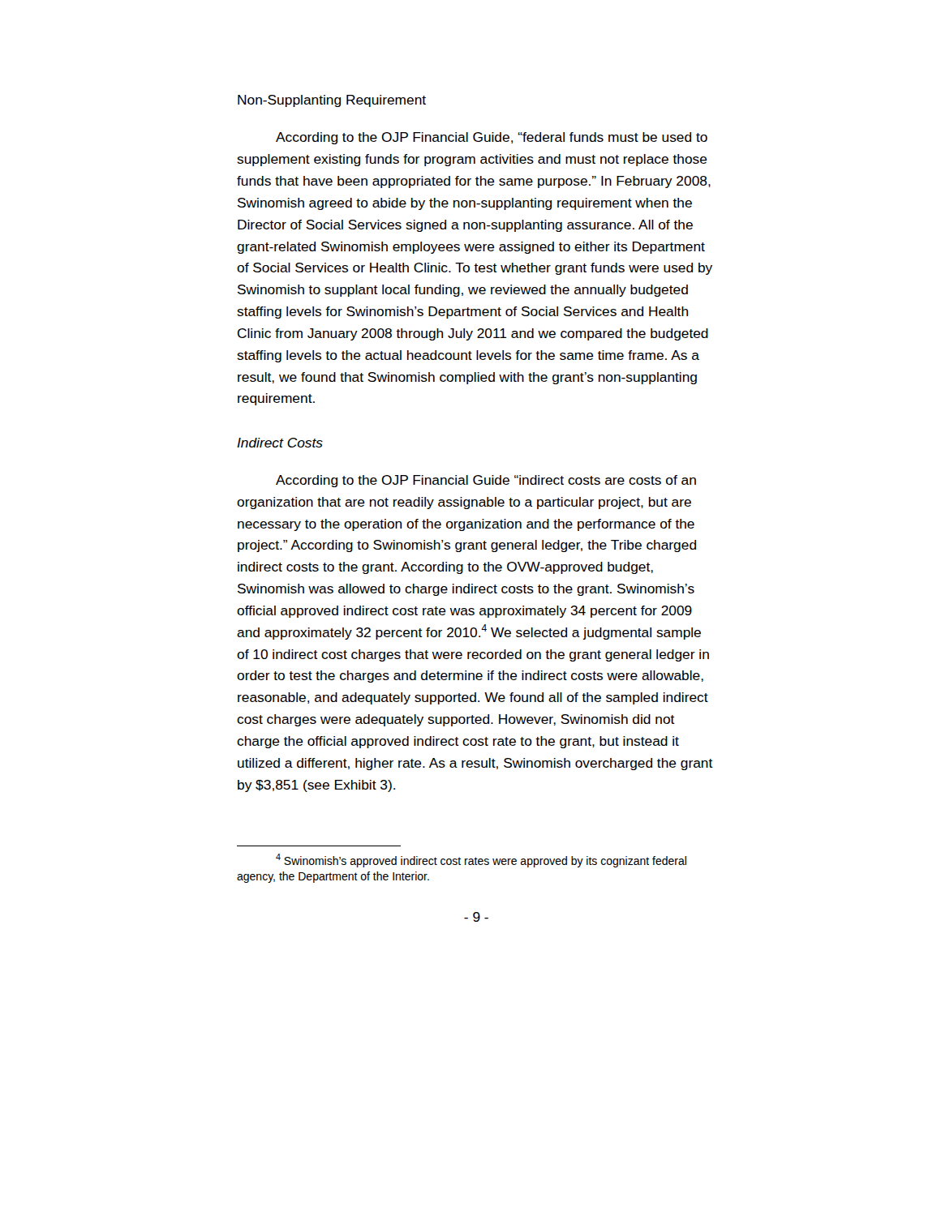Non-Supplanting Requirement
According to the OJP Financial Guide, “federal funds must be used to supplement existing funds for program activities and must not replace those funds that have been appropriated for the same purpose.” In February 2008, Swinomish agreed to abide by the non-supplanting requirement when the Director of Social Services signed a non-supplanting assurance. All of the grant-related Swinomish employees were assigned to either its Department of Social Services or Health Clinic. To test whether grant funds were used by Swinomish to supplant local funding, we reviewed the annually budgeted staffing levels for Swinomish’s Department of Social Services and Health Clinic from January 2008 through July 2011 and we compared the budgeted staffing levels to the actual headcount levels for the same time frame. As a result, we found that Swinomish complied with the grant’s non-supplanting requirement.
Indirect Costs
According to the OJP Financial Guide “indirect costs are costs of an organization that are not readily assignable to a particular project, but are necessary to the operation of the organization and the performance of the project.” According to Swinomish’s grant general ledger, the Tribe charged indirect costs to the grant. According to the OVW-approved budget, Swinomish was allowed to charge indirect costs to the grant. Swinomish’s official approved indirect cost rate was approximately 34 percent for 2009 and approximately 32 percent for 2010.4 We selected a judgmental sample of 10 indirect cost charges that were recorded on the grant general ledger in order to test the charges and determine if the indirect costs were allowable, reasonable, and adequately supported. We found all of the sampled indirect cost charges were adequately supported. However, Swinomish did not charge the official approved indirect cost rate to the grant, but instead it utilized a different, higher rate. As a result, Swinomish overcharged the grant by $3,851 (see Exhibit 3).
4 Swinomish’s approved indirect cost rates were approved by its cognizant federal agency, the Department of the Interior.
- 9 -